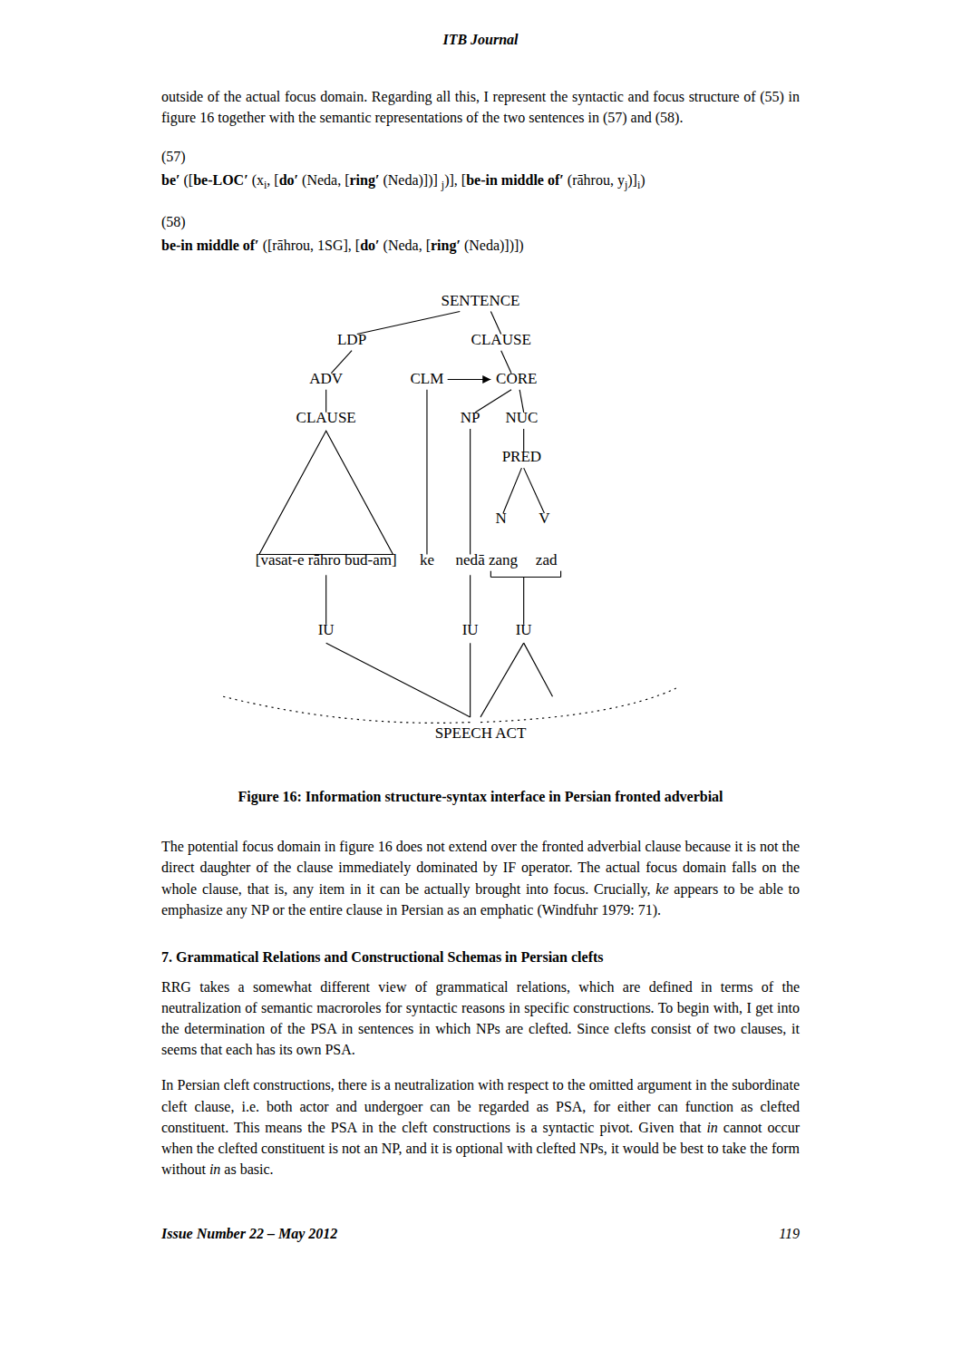ITB Journal
outside of the actual focus domain. Regarding all this, I represent the syntactic and focus structure of (55) in figure 16 together with the semantic representations of the two sentences in (57) and (58).
(57)
beʹ ([be-LOCʹ (xi, [doʹ (Neda, [ringʹ (Neda)])] j)], [be-in middle ofʹ (rāhrou, yj)]i)
(58)
be-in middle ofʹ ([rāhrou, 1SG], [doʹ (Neda, [ringʹ (Neda)])])
SENTENCE LDP CLAUSE ADV CLM CORE CLAUSE NP NUC PRED N V [vasat-e rāhro bud-am] ke nedā zang zad IU IU IU SPEECH ACT
Figure 16: Information structure-syntax interface in Persian fronted adverbial
The potential focus domain in figure 16 does not extend over the fronted adverbial clause because it is not the direct daughter of the clause immediately dominated by IF operator. The actual focus domain falls on the whole clause, that is, any item in it can be actually brought into focus. Crucially, ke appears to be able to emphasize any NP or the entire clause in Persian as an emphatic (Windfuhr 1979: 71).
7. Grammatical Relations and Constructional Schemas in Persian clefts
RRG takes a somewhat different view of grammatical relations, which are defined in terms of the neutralization of semantic macroroles for syntactic reasons in specific constructions. To begin with, I get into the determination of the PSA in sentences in which NPs are clefted. Since clefts consist of two clauses, it seems that each has its own PSA.
In Persian cleft constructions, there is a neutralization with respect to the omitted argument in the subordinate cleft clause, i.e. both actor and undergoer can be regarded as PSA, for either can function as clefted constituent. This means the PSA in the cleft constructions is a syntactic pivot. Given that in cannot occur when the clefted constituent is not an NP, and it is optional with clefted NPs, it would be best to take the form without in as basic.
Issue Number 22 – May 2012 119